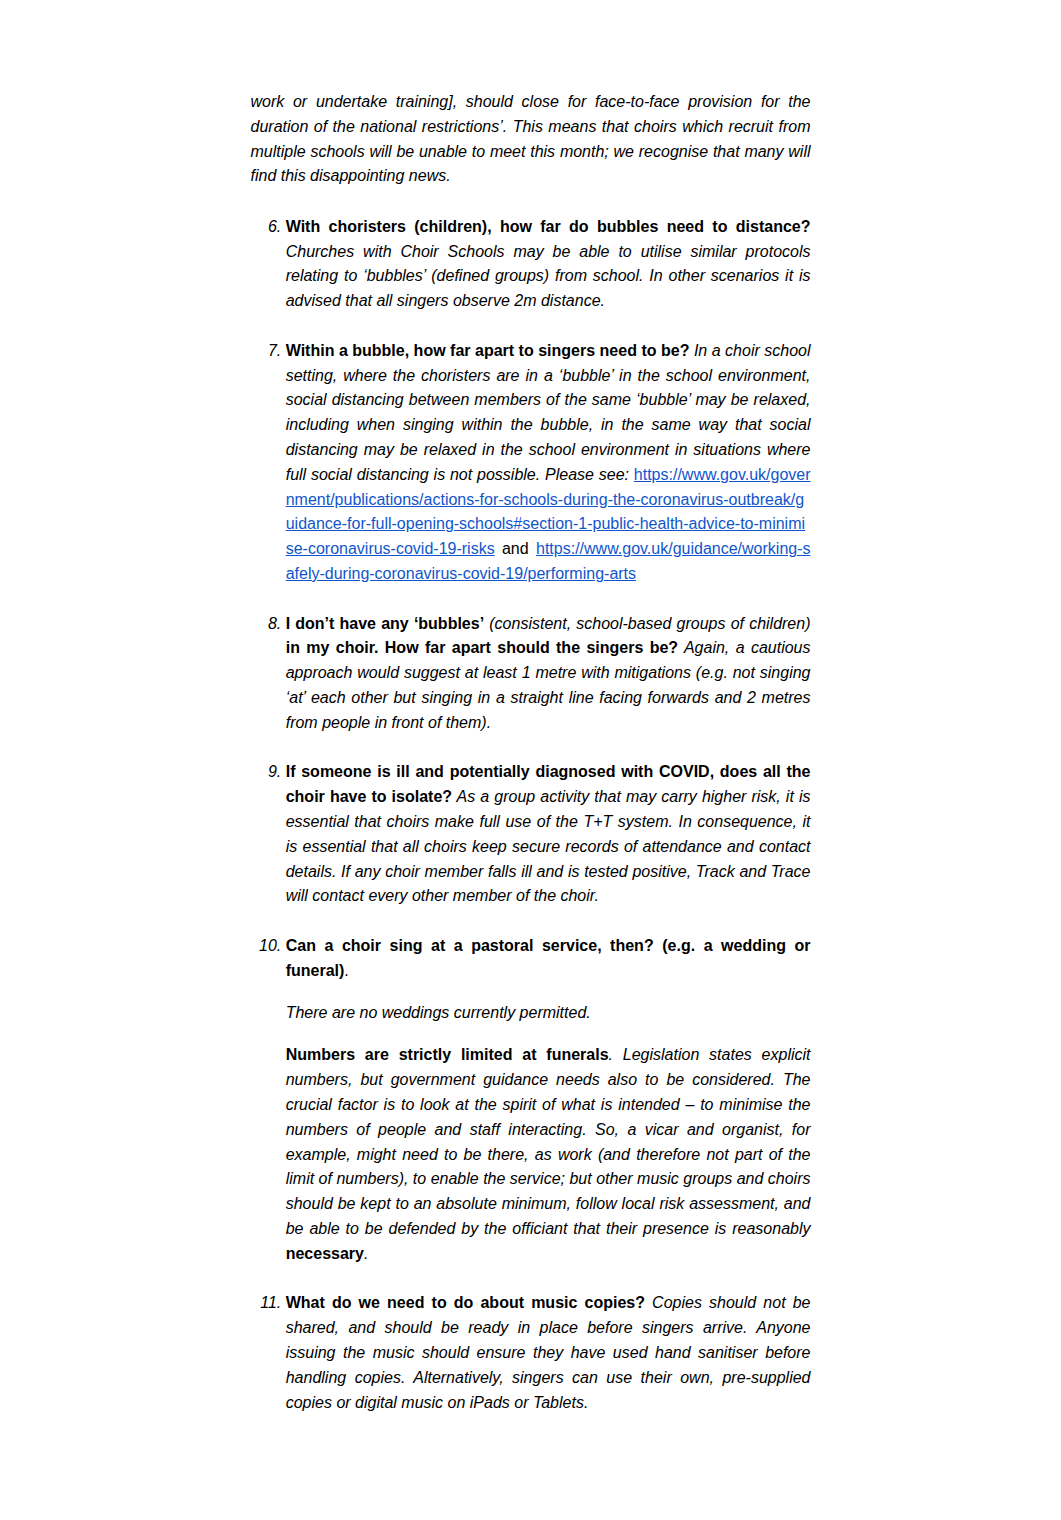work or undertake training], should close for face-to-face provision for the duration of the national restrictions’. This means that choirs which recruit from multiple schools will be unable to meet this month; we recognise that many will find this disappointing news.
With choristers (children), how far do bubbles need to distance? Churches with Choir Schools may be able to utilise similar protocols relating to ‘bubbles’ (defined groups) from school. In other scenarios it is advised that all singers observe 2m distance.
Within a bubble, how far apart to singers need to be? In a choir school setting, where the choristers are in a ‘bubble’ in the school environment, social distancing between members of the same ‘bubble’ may be relaxed, including when singing within the bubble, in the same way that social distancing may be relaxed in the school environment in situations where full social distancing is not possible. Please see: https://www.gov.uk/government/publications/actions-for-schools-during-the-coronavirus-outbreak/guidance-for-full-opening-schools#section-1-public-health-advice-to-minimise-coronavirus-covid-19-risks and https://www.gov.uk/guidance/working-safely-during-coronavirus-covid-19/performing-arts
I don’t have any ‘bubbles’ (consistent, school-based groups of children) in my choir. How far apart should the singers be? Again, a cautious approach would suggest at least 1 metre with mitigations (e.g. not singing ‘at’ each other but singing in a straight line facing forwards and 2 metres from people in front of them).
If someone is ill and potentially diagnosed with COVID, does all the choir have to isolate? As a group activity that may carry higher risk, it is essential that choirs make full use of the T+T system. In consequence, it is essential that all choirs keep secure records of attendance and contact details. If any choir member falls ill and is tested positive, Track and Trace will contact every other member of the choir.
Can a choir sing at a pastoral service, then? (e.g. a wedding or funeral).
There are no weddings currently permitted.
Numbers are strictly limited at funerals. Legislation states explicit numbers, but government guidance needs also to be considered. The crucial factor is to look at the spirit of what is intended – to minimise the numbers of people and staff interacting. So, a vicar and organist, for example, might need to be there, as work (and therefore not part of the limit of numbers), to enable the service; but other music groups and choirs should be kept to an absolute minimum, follow local risk assessment, and be able to be defended by the officiant that their presence is reasonably necessary.
What do we need to do about music copies? Copies should not be shared, and should be ready in place before singers arrive. Anyone issuing the music should ensure they have used hand sanitiser before handling copies. Alternatively, singers can use their own, pre-supplied copies or digital music on iPads or Tablets.